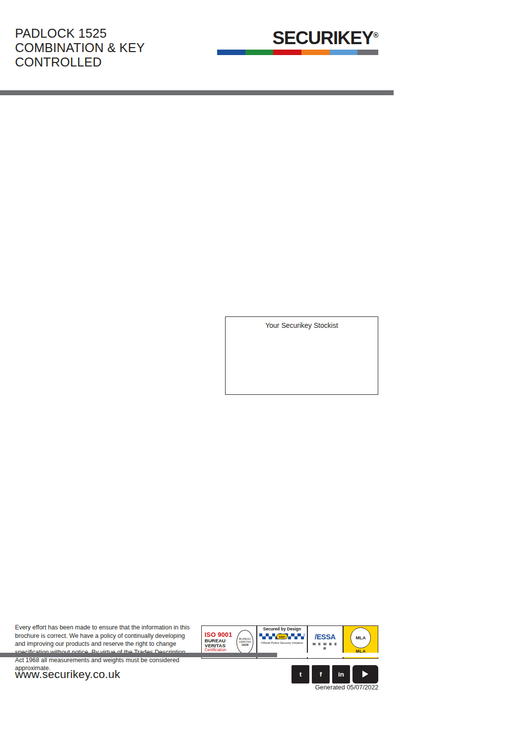Padlock 1525 Combination & Key Controlled
SECURIKEY®
Your Securikey Stockist
Every effort has been made to ensure that the information in this brochure is correct. We have a policy of continually developing and improving our products and reserve the right to change specification without notice. By virtue of the Trades Description Act 1968 all measurements and weights must be considered approximate.
ISO 9001 BUREAU VERITAS Certification
BUREAU VERITAS 1828
Secured by Design
SBD
Official Police Security Initiative
/ESSA
M E M B E R
MLA
MLA
AFFILIATE MEMBER
Generated 05/07/2022
www.securikey.co.uk
t
f
in